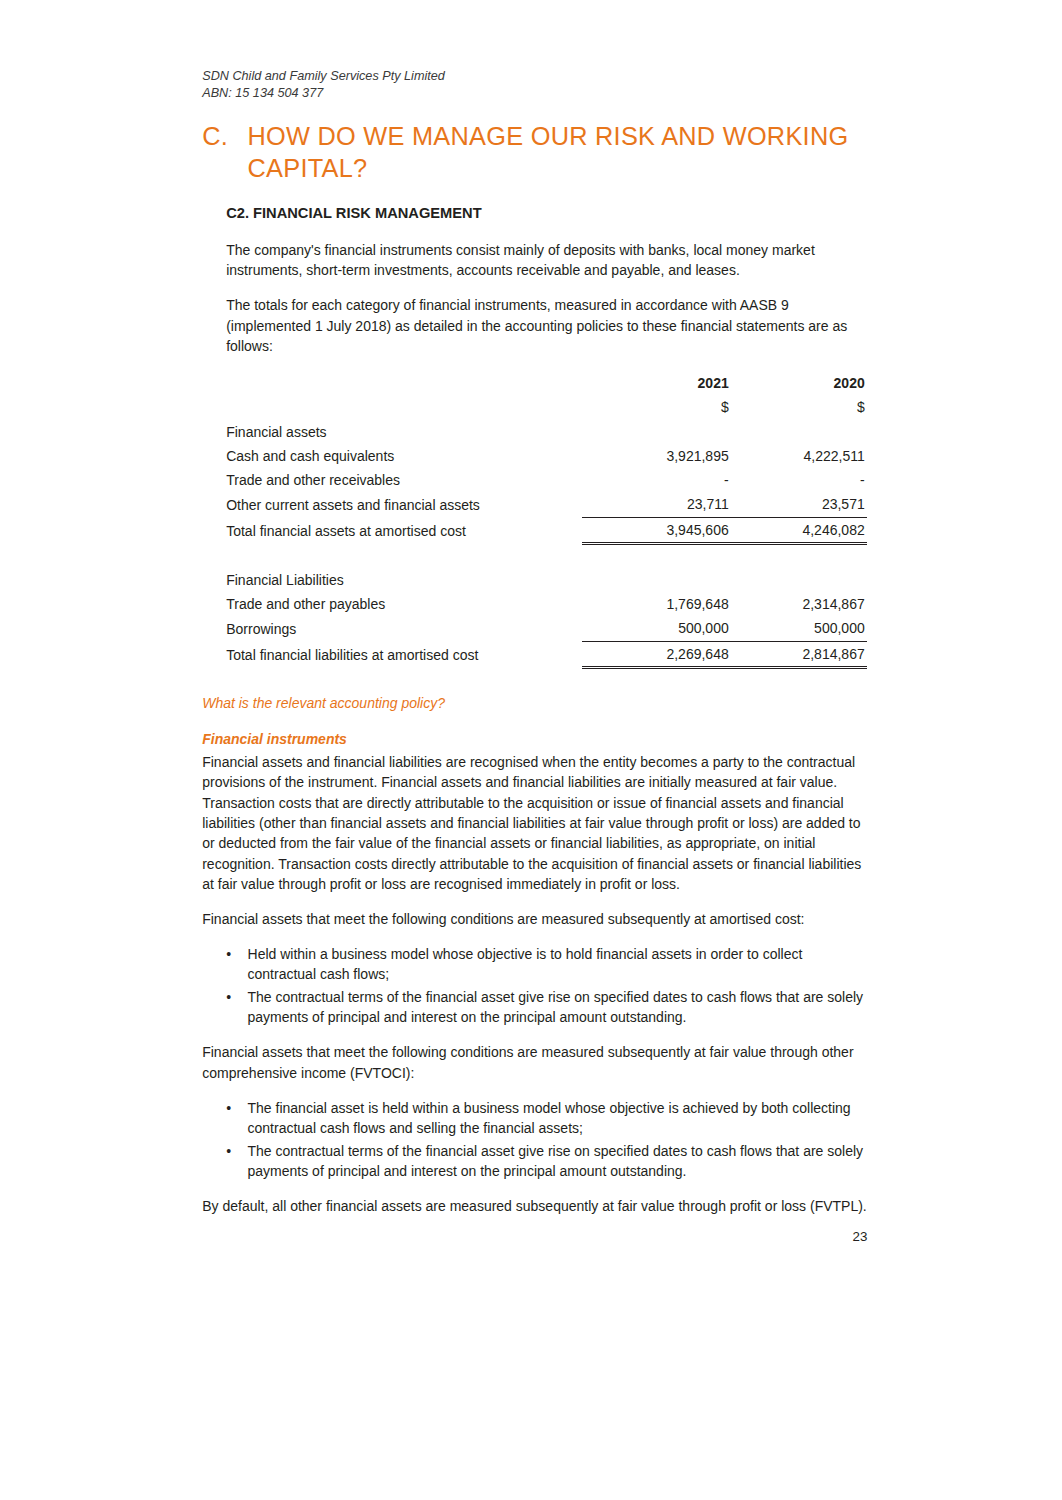SDN Child and Family Services Pty Limited
ABN: 15 134 504 377
C. HOW DO WE MANAGE OUR RISK AND WORKING CAPITAL?
C2. FINANCIAL RISK MANAGEMENT
The company's financial instruments consist mainly of deposits with banks, local money market instruments, short-term investments, accounts receivable and payable, and leases.
The totals for each category of financial instruments, measured in accordance with AASB 9 (implemented 1 July 2018) as detailed in the accounting policies to these financial statements are as follows:
| | 2021 | 2020 |
| | $ | $ |
| Financial assets | | |
| Cash and cash equivalents | 3,921,895 | 4,222,511 |
| Trade and other receivables | - | - |
| Other current assets and financial assets | 23,711 | 23,571 |
| Total financial assets at amortised cost | 3,945,606 | 4,246,082 |
| Financial Liabilities | | |
| Trade and other payables | 1,769,648 | 2,314,867 |
| Borrowings | 500,000 | 500,000 |
| Total financial liabilities at amortised cost | 2,269,648 | 2,814,867 |
What is the relevant accounting policy?
Financial instruments
Financial assets and financial liabilities are recognised when the entity becomes a party to the contractual provisions of the instrument. Financial assets and financial liabilities are initially measured at fair value. Transaction costs that are directly attributable to the acquisition or issue of financial assets and financial liabilities (other than financial assets and financial liabilities at fair value through profit or loss) are added to or deducted from the fair value of the financial assets or financial liabilities, as appropriate, on initial recognition. Transaction costs directly attributable to the acquisition of financial assets or financial liabilities at fair value through profit or loss are recognised immediately in profit or loss.
Financial assets that meet the following conditions are measured subsequently at amortised cost:
Held within a business model whose objective is to hold financial assets in order to collect contractual cash flows;
The contractual terms of the financial asset give rise on specified dates to cash flows that are solely payments of principal and interest on the principal amount outstanding.
Financial assets that meet the following conditions are measured subsequently at fair value through other comprehensive income (FVTOCI):
The financial asset is held within a business model whose objective is achieved by both collecting contractual cash flows and selling the financial assets;
The contractual terms of the financial asset give rise on specified dates to cash flows that are solely payments of principal and interest on the principal amount outstanding.
By default, all other financial assets are measured subsequently at fair value through profit or loss (FVTPL).
23